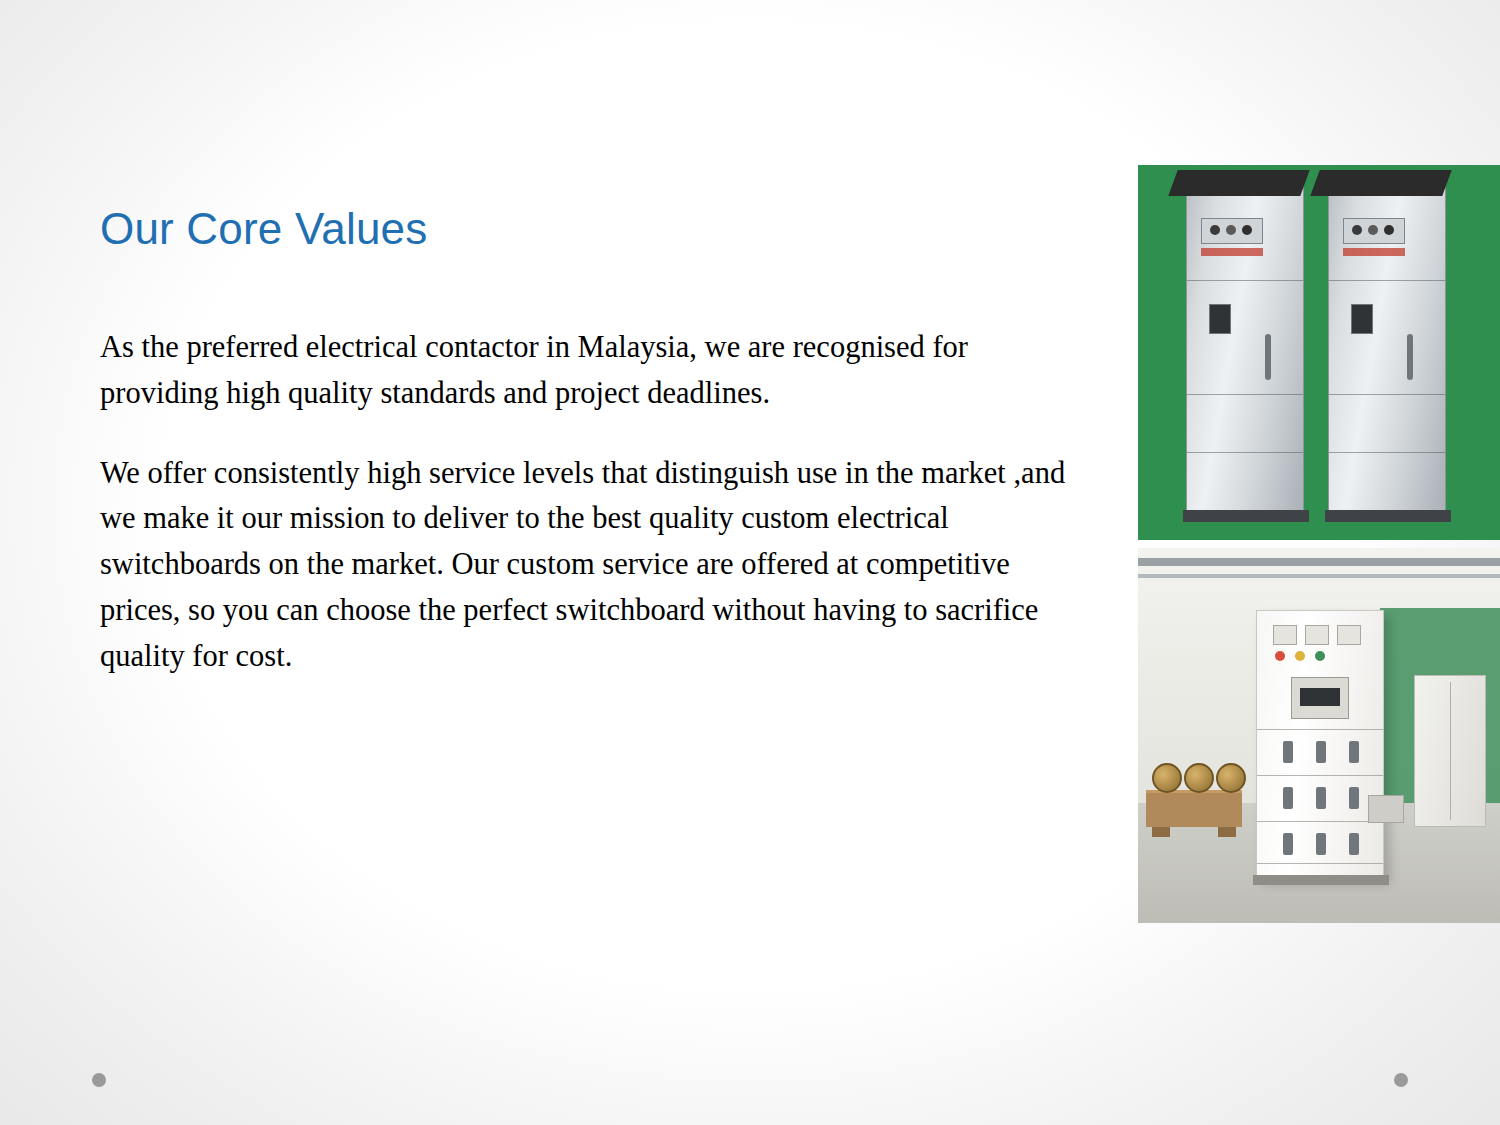Our Core Values
As the preferred electrical contactor in Malaysia, we are recognised for providing high quality standards and project deadlines.
We offer consistently high service levels that distinguish use in the market ,and we make it our mission to deliver to the best quality custom electrical switchboards on the market. Our custom service are offered at competitive prices, so you can choose the perfect switchboard without having to sacrifice quality for cost.